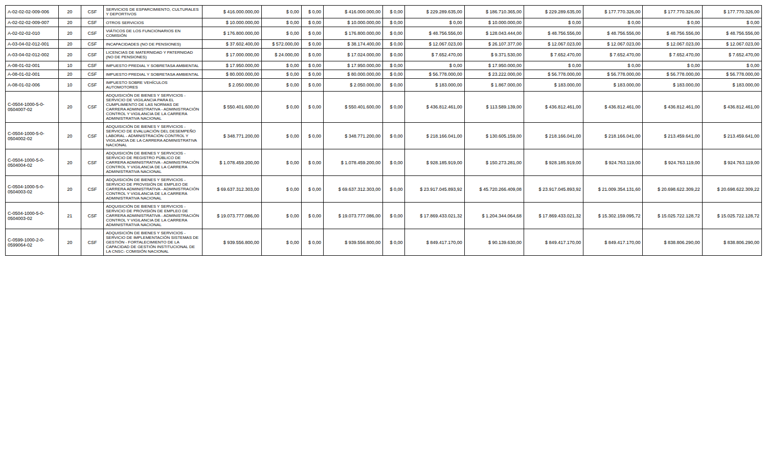| A-02-02-02-009-006 | 20 | CSF | SERVICIOS DE ESPARCIMIENTO, CULTURALES Y DEPORTIVOS | $ 416.000.000,00 | $ 0,00 | $ 0,00 | $ 416.000.000,00 | $ 0,00 | $ 229.289.635,00 | $ 186.710.365,00 | $ 229.289.635,00 | $ 177.770.326,00 | $ 177.770.326,00 | $ 177.770.326,00 |
| A-02-02-02-009-007 | 20 | CSF | OTROS SERVICIOS | $ 10.000.000,00 | $ 0,00 | $ 0,00 | $ 10.000.000,00 | $ 0,00 | $ 0,00 | $ 10.000.000,00 | $ 0,00 | $ 0,00 | $ 0,00 | $ 0,00 |
| A-02-02-02-010 | 20 | CSF | VIÁTICOS DE LOS FUNCIONARIOS EN COMISIÓN | $ 176.800.000,00 | $ 0,00 | $ 0,00 | $ 176.800.000,00 | $ 0,00 | $ 48.756.556,00 | $ 128.043.444,00 | $ 48.756.556,00 | $ 48.756.556,00 | $ 48.756.556,00 | $ 48.756.556,00 |
| A-03-04-02-012-001 | 20 | CSF | INCAPACIDADES (NO DE PENSIONES) | $ 37.602.400,00 | $ 572.000,00 | $ 0,00 | $ 38.174.400,00 | $ 0,00 | $ 12.067.023,00 | $ 26.107.377,00 | $ 12.067.023,00 | $ 12.067.023,00 | $ 12.067.023,00 | $ 12.067.023,00 |
| A-03-04-02-012-002 | 20 | CSF | LICENCIAS DE MATERNIDAD Y PATERNIDAD (NO DE PENSIONES) | $ 17.000.000,00 | $ 24.000,00 | $ 0,00 | $ 17.024.000,00 | $ 0,00 | $ 7.652.470,00 | $ 9.371.530,00 | $ 7.652.470,00 | $ 7.652.470,00 | $ 7.652.470,00 | $ 7.652.470,00 |
| A-08-01-02-001 | 10 | CSF | IMPUESTO PREDIAL Y SOBRETASA AMBIENTAL | $ 17.950.000,00 | $ 0,00 | $ 0,00 | $ 17.950.000,00 | $ 0,00 | $ 0,00 | $ 17.950.000,00 | $ 0,00 | $ 0,00 | $ 0,00 | $ 0,00 |
| A-08-01-02-001 | 20 | CSF | IMPUESTO PREDIAL Y SOBRETASA AMBIENTAL | $ 80.000.000,00 | $ 0,00 | $ 0,00 | $ 80.000.000,00 | $ 0,00 | $ 56.778.000,00 | $ 23.222.000,00 | $ 56.778.000,00 | $ 56.778.000,00 | $ 56.778.000,00 | $ 56.778.000,00 |
| A-08-01-02-006 | 10 | CSF | IMPUESTO SOBRE VEHÍCULOS AUTOMOTORES | $ 2.050.000,00 | $ 0,00 | $ 0,00 | $ 2.050.000,00 | $ 0,00 | $ 183.000,00 | $ 1.867.000,00 | $ 183.000,00 | $ 183.000,00 | $ 183.000,00 | $ 183.000,00 |
| C-0504-1000-5-0-0504007-02 | 20 | CSF | ADQUISICIÓN DE BIENES Y SERVICIOS - SERVICIO DE VIGILANCIA PARA EL CUMPLIMIENTO DE LAS NORMAS DE CARRERA ADMINISTRATIVA - ADMINISTRACIÓN CONTROL Y VIGILANCIA DE LA CARRERA ADMINISTRATIVA NACIONAL | $ 550.401.600,00 | $ 0,00 | $ 0,00 | $ 550.401.600,00 | $ 0,00 | $ 436.812.461,00 | $ 113.589.139,00 | $ 436.812.461,00 | $ 436.812.461,00 | $ 436.812.461,00 | $ 436.812.461,00 |
| C-0504-1000-5-0-0504002-02 | 20 | CSF | ADQUISICIÓN DE BIENES Y SERVICIOS - SERVICIO DE EVALUACIÓN DEL DESEMPEÑO LABORAL - ADMINISTRACIÓN CONTROL Y VIGILANCIA DE LA CARRERA ADMINISTRATIVA NACIONAL | $ 348.771.200,00 | $ 0,00 | $ 0,00 | $ 348.771.200,00 | $ 0,00 | $ 218.166.041,00 | $ 130.605.159,00 | $ 218.166.041,00 | $ 218.166.041,00 | $ 213.459.641,00 | $ 213.459.641,00 |
| C-0504-1000-5-0-0504004-02 | 20 | CSF | ADQUISICIÓN DE BIENES Y SERVICIOS - SERVICIO DE REGISTRO PÚBLICO DE CARRERA ADMINISTRATIVA - ADMINISTRACIÓN CONTROL Y VIGILANCIA DE LA CARRERA ADMINISTRATIVA NACIONAL | $ 1.078.459.200,00 | $ 0,00 | $ 0,00 | $ 1.078.459.200,00 | $ 0,00 | $ 928.185.919,00 | $ 150.273.281,00 | $ 928.185.919,00 | $ 924.763.119,00 | $ 924.763.119,00 | $ 924.763.119,00 |
| C-0504-1000-5-0-0504003-02 | 20 | CSF | ADQUISICIÓN DE BIENES Y SERVICIOS - SERVICIO DE PROVISIÓN DE EMPLEO DE CARRERA ADMINISTRATIVA - ADMINISTRACIÓN CONTROL Y VIGILANCIA DE LA CARRERA ADMINISTRATIVA NACIONAL | $ 69.637.312.303,00 | $ 0,00 | $ 0,00 | $ 69.637.312.303,00 | $ 0,00 | $ 23.917.045.893,92 | $ 45.720.266.409,08 | $ 23.917.045.893,92 | $ 21.009.354.131,60 | $ 20.698.622.309,22 | $ 20.698.622.309,22 |
| C-0504-1000-5-0-0504003-02 | 21 | CSF | ADQUISICIÓN DE BIENES Y SERVICIOS - SERVICIO DE PROVISIÓN DE EMPLEO DE CARRERA ADMINISTRATIVA - ADMINISTRACIÓN CONTROL Y VIGILANCIA DE LA CARRERA ADMINISTRATIVA NACIONAL | $ 19.073.777.086,00 | $ 0,00 | $ 0,00 | $ 19.073.777.086,00 | $ 0,00 | $ 17.869.433.021,32 | $ 1.204.344.064,68 | $ 17.869.433.021,32 | $ 15.302.159.095,72 | $ 15.025.722.128,72 | $ 15.025.722.128,72 |
| C-0599-1000-2-0-0599064-02 | 20 | CSF | ADQUISICIÓN DE BIENES Y SERVICIOS - SERVICIO DE IMPLEMENTACIÓN SISTEMAS DE GESTIÓN - FORTALECIMIENTO DE LA CAPACIDAD DE GESTIÓN INSTITUCIONAL DE LA CNSC- COMISIÓN NACIONAL | $ 939.556.800,00 | $ 0,00 | $ 0,00 | $ 939.556.800,00 | $ 0,00 | $ 849.417.170,00 | $ 90.139.630,00 | $ 849.417.170,00 | $ 849.417.170,00 | $ 838.806.290,00 | $ 838.806.290,00 |